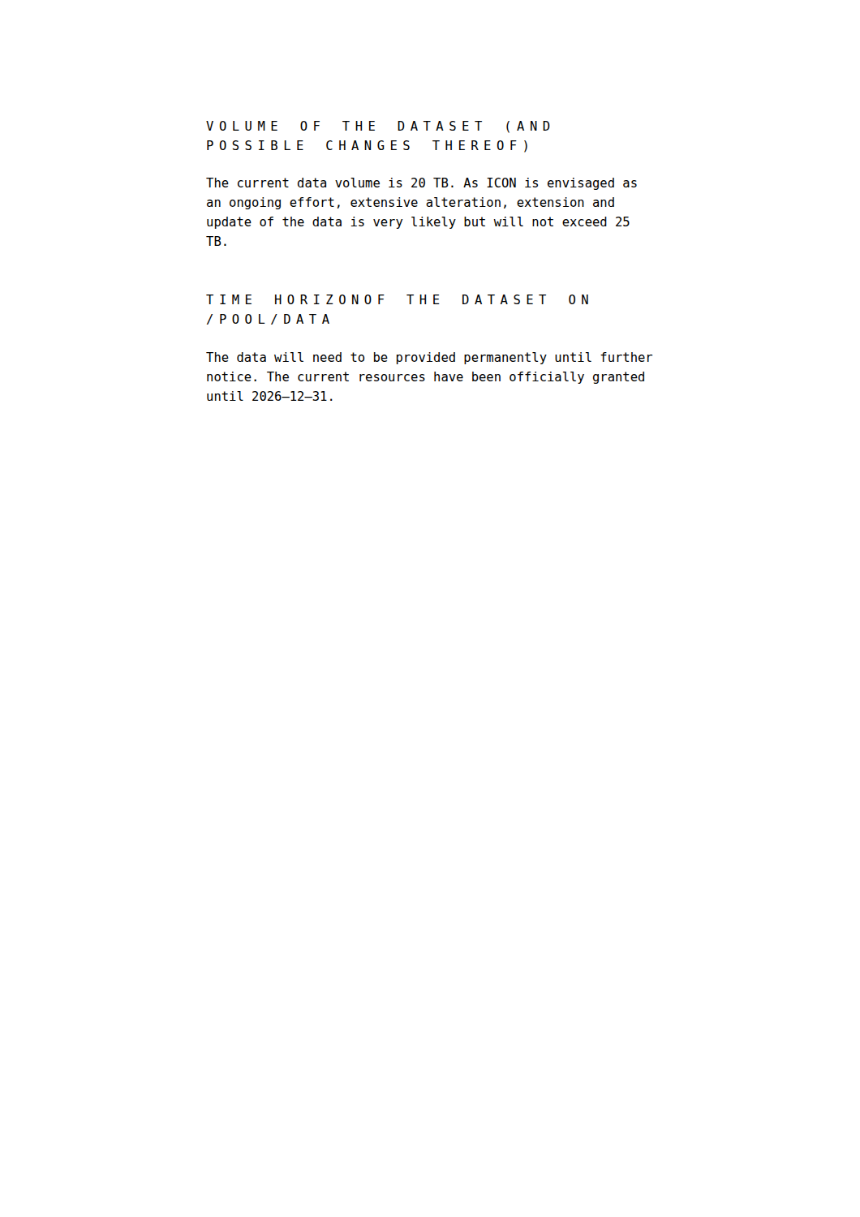Volume of the dataset (and possible changes thereof)
The current data volume is 20 TB. As ICON is envisaged as an ongoing effort, extensive alteration, extension and update of the data is very likely but will not exceed 25 TB.
Time horizonof the dataset on /pool/data
The data will need to be provided permanently until further notice. The current resources have been officially granted until 2026–12–31.